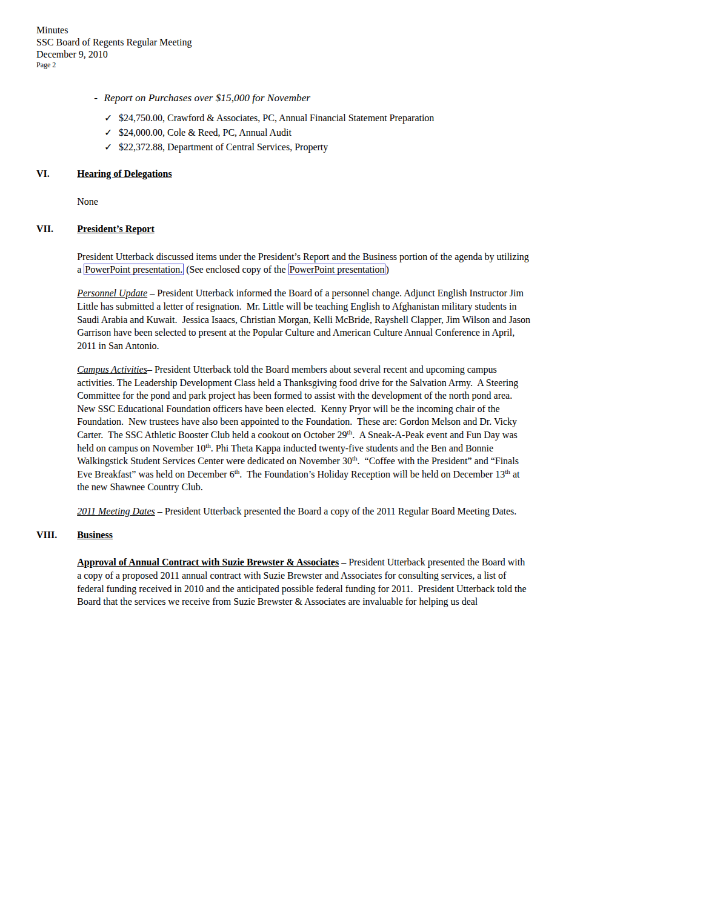Minutes
SSC Board of Regents Regular Meeting
December 9, 2010
Page 2
-Report on Purchases over $15,000 for November
$24,750.00, Crawford & Associates, PC, Annual Financial Statement Preparation
$24,000.00, Cole & Reed, PC, Annual Audit
$22,372.88, Department of Central Services, Property
VI.
Hearing of Delegations
None
VII.
President’s Report
President Utterback discussed items under the President’s Report and the Business portion of the agenda by utilizing a PowerPoint presentation. (See enclosed copy of the PowerPoint presentation)
Personnel Update – President Utterback informed the Board of a personnel change. Adjunct English Instructor Jim Little has submitted a letter of resignation. Mr. Little will be teaching English to Afghanistan military students in Saudi Arabia and Kuwait. Jessica Isaacs, Christian Morgan, Kelli McBride, Rayshell Clapper, Jim Wilson and Jason Garrison have been selected to present at the Popular Culture and American Culture Annual Conference in April, 2011 in San Antonio.
Campus Activities– President Utterback told the Board members about several recent and upcoming campus activities. The Leadership Development Class held a Thanksgiving food drive for the Salvation Army. A Steering Committee for the pond and park project has been formed to assist with the development of the north pond area. New SSC Educational Foundation officers have been elected. Kenny Pryor will be the incoming chair of the Foundation. New trustees have also been appointed to the Foundation. These are: Gordon Melson and Dr. Vicky Carter. The SSC Athletic Booster Club held a cookout on October 29th. A Sneak-A-Peak event and Fun Day was held on campus on November 10th. Phi Theta Kappa inducted twenty-five students and the Ben and Bonnie Walkingstick Student Services Center were dedicated on November 30th. “Coffee with the President” and “Finals Eve Breakfast” was held on December 6th. The Foundation’s Holiday Reception will be held on December 13th at the new Shawnee Country Club.
2011 Meeting Dates – President Utterback presented the Board a copy of the 2011 Regular Board Meeting Dates.
VIII.
Business
Approval of Annual Contract with Suzie Brewster & Associates – President Utterback presented the Board with a copy of a proposed 2011 annual contract with Suzie Brewster and Associates for consulting services, a list of federal funding received in 2010 and the anticipated possible federal funding for 2011. President Utterback told the Board that the services we receive from Suzie Brewster & Associates are invaluable for helping us deal